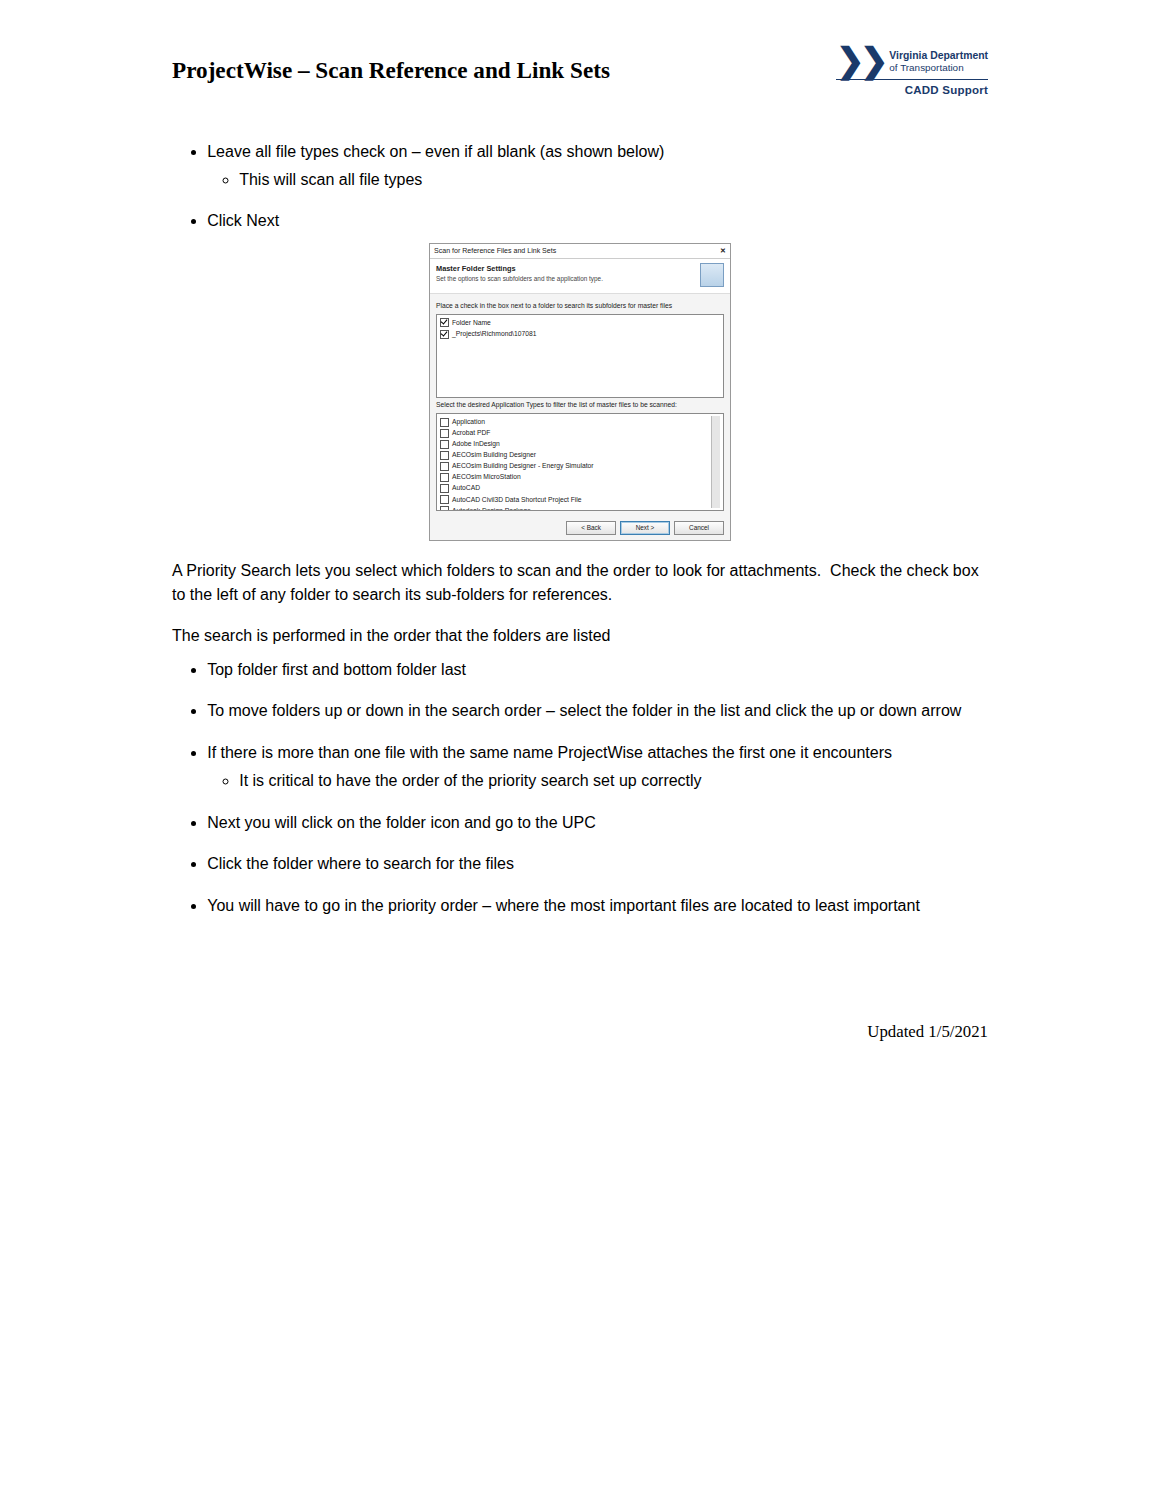ProjectWise – Scan Reference and Link Sets
❯❯ Virginia Department
of Transportation
CADD Support
Leave all file types check on – even if all blank (as shown below)
This will scan all file types
Click Next
Scan for Reference Files and Link Sets ✕
Master Folder Settings Set the options to scan subfolders and the application type.
Place a check in the box next to a folder to search its subfolders for master files
Folder Name
_Projects\Richmond\107081
Select the desired Application Types to filter the list of master files to be scanned:
Application
Acrobat PDF
Adobe InDesign
AECOsim Building Designer
AECOsim Building Designer - Energy Simulator
AECOsim MicroStation
AutoCAD
AutoCAD Civil3D Data Shortcut Project File
Autodesk Design Package
Autodesk ReCap
Autodesk Revit
AutoVUE
< Back Next > Cancel
A Priority Search lets you select which folders to scan and the order to look for attachments. Check the check box to the left of any folder to search its sub-folders for references.
The search is performed in the order that the folders are listed
Top folder first and bottom folder last
To move folders up or down in the search order – select the folder in the list and click the up or down arrow
If there is more than one file with the same name ProjectWise attaches the first one it encounters
It is critical to have the order of the priority search set up correctly
Next you will click on the folder icon and go to the UPC
Click the folder where to search for the files
You will have to go in the priority order – where the most important files are located to least important
Updated 1/5/2021